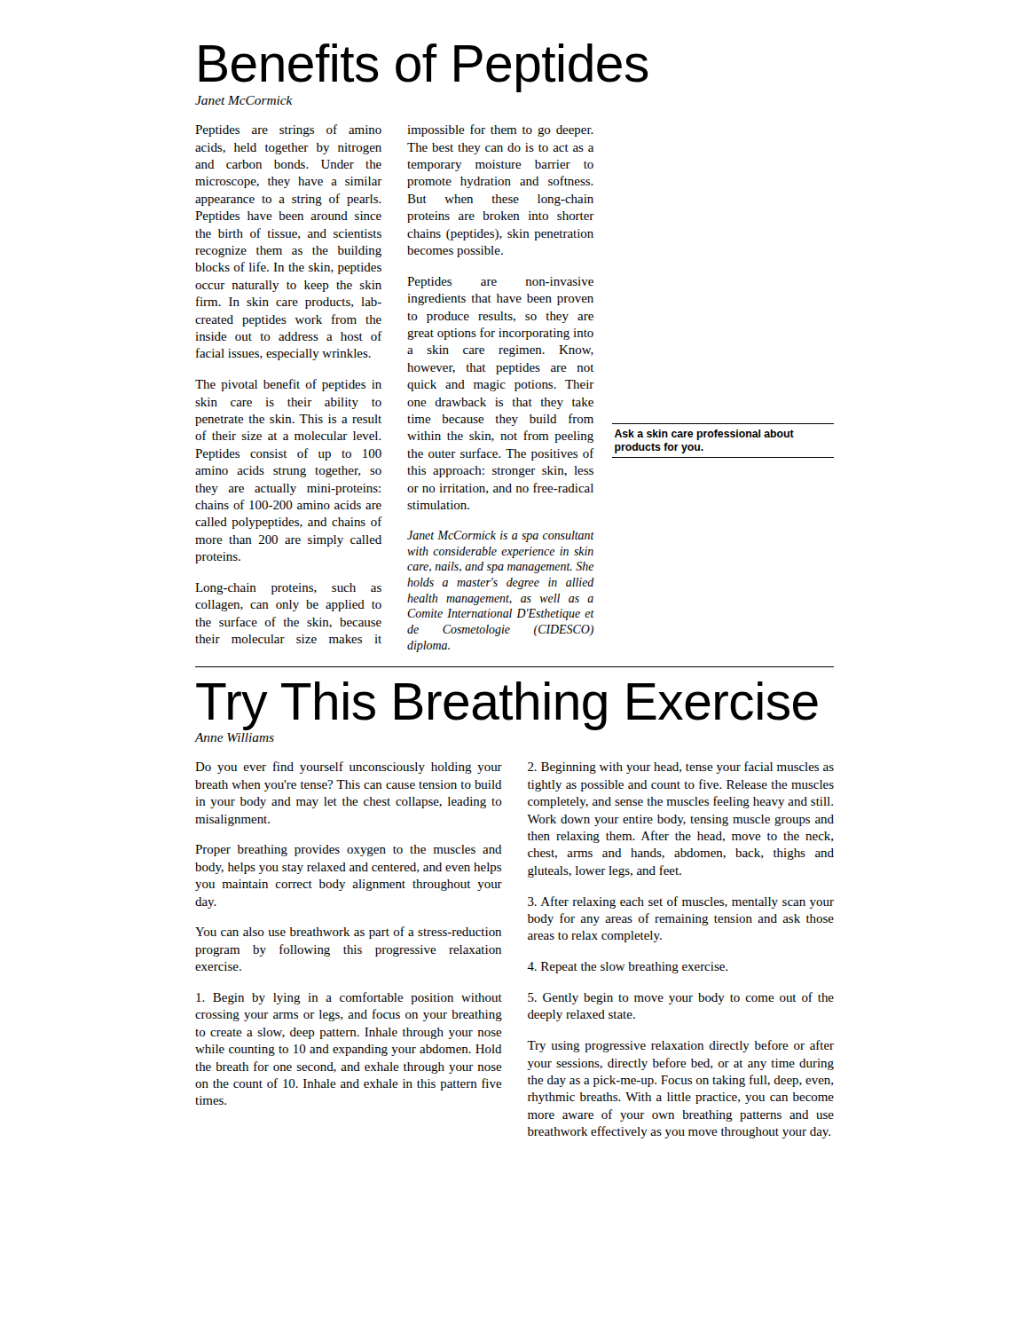Benefits of Peptides
Janet McCormick
Peptides are strings of amino acids, held together by nitrogen and carbon bonds. Under the microscope, they have a similar appearance to a string of pearls. Peptides have been around since the birth of tissue, and scientists recognize them as the building blocks of life. In the skin, peptides occur naturally to keep the skin firm. In skin care products, lab-created peptides work from the inside out to address a host of facial issues, especially wrinkles.
The pivotal benefit of peptides in skin care is their ability to penetrate the skin. This is a result of their size at a molecular level. Peptides consist of up to 100 amino acids strung together, so they are actually mini-proteins: chains of 100-200 amino acids are called polypeptides, and chains of more than 200 are simply called proteins.
Long-chain proteins, such as collagen, can only be applied to the surface of the skin, because their molecular size makes it impossible for them to go deeper. The best they can do is to act as a temporary moisture barrier to promote hydration and softness. But when these long-chain proteins are broken into shorter chains (peptides), skin penetration becomes possible.
Peptides are non-invasive ingredients that have been proven to produce results, so they are great options for incorporating into a skin care regimen. Know, however, that peptides are not quick and magic potions. Their one drawback is that they take time because they build from within the skin, not from peeling the outer surface. The positives of this approach: stronger skin, less or no irritation, and no free-radical stimulation.
Janet McCormick is a spa consultant with considerable experience in skin care, nails, and spa management. She holds a master's degree in allied health management, as well as a Comite International D'Esthetique et de Cosmetologie (CIDESCO) diploma.
Ask a skin care professional about products for you.
Try This Breathing Exercise
Anne Williams
Do you ever find yourself unconsciously holding your breath when you're tense? This can cause tension to build in your body and may let the chest collapse, leading to misalignment.
Proper breathing provides oxygen to the muscles and body, helps you stay relaxed and centered, and even helps you maintain correct body alignment throughout your day.
You can also use breathwork as part of a stress-reduction program by following this progressive relaxation exercise.
1. Begin by lying in a comfortable position without crossing your arms or legs, and focus on your breathing to create a slow, deep pattern. Inhale through your nose while counting to 10 and expanding your abdomen. Hold the breath for one second, and exhale through your nose on the count of 10. Inhale and exhale in this pattern five times.
2. Beginning with your head, tense your facial muscles as tightly as possible and count to five. Release the muscles completely, and sense the muscles feeling heavy and still. Work down your entire body, tensing muscle groups and then relaxing them. After the head, move to the neck, chest, arms and hands, abdomen, back, thighs and gluteals, lower legs, and feet.
3. After relaxing each set of muscles, mentally scan your body for any areas of remaining tension and ask those areas to relax completely.
4. Repeat the slow breathing exercise.
5. Gently begin to move your body to come out of the deeply relaxed state.
Try using progressive relaxation directly before or after your sessions, directly before bed, or at any time during the day as a pick-me-up. Focus on taking full, deep, even, rhythmic breaths. With a little practice, you can become more aware of your own breathing patterns and use breathwork effectively as you move throughout your day.